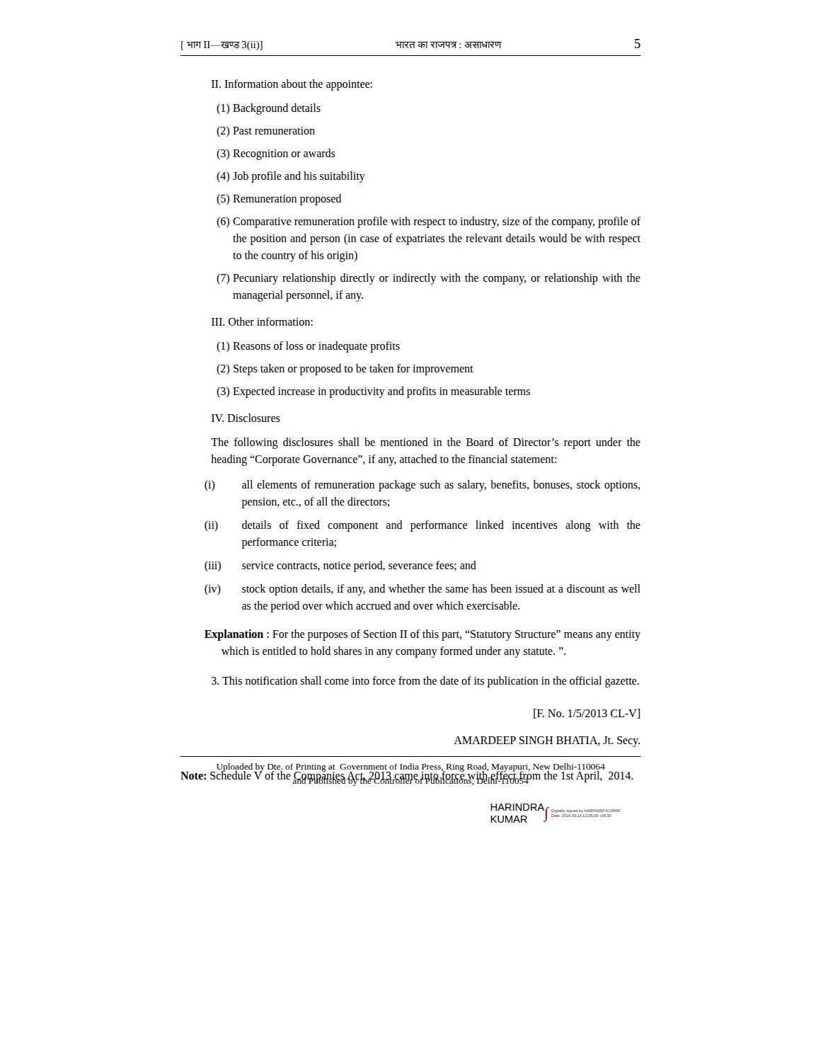[ भाग II—खण्ड 3(ii)]
भारत का राजपत्र : असाधारण
5
II. Information about the appointee:
(1) Background details
(2) Past remuneration
(3) Recognition or awards
(4) Job profile and his suitability
(5) Remuneration proposed
(6) Comparative remuneration profile with respect to industry, size of the company, profile of the position and person (in case of expatriates the relevant details would be with respect to the country of his origin)
(7) Pecuniary relationship directly or indirectly with the company, or relationship with the managerial personnel, if any.
III. Other information:
(1) Reasons of loss or inadequate profits
(2) Steps taken or proposed to be taken for improvement
(3) Expected increase in productivity and profits in measurable terms
IV. Disclosures
The following disclosures shall be mentioned in the Board of Director’s report under the heading “Corporate Governance”, if any, attached to the financial statement:
(i) all elements of remuneration package such as salary, benefits, bonuses, stock options, pension, etc., of all the directors;
(ii) details of fixed component and performance linked incentives along with the performance criteria;
(iii) service contracts, notice period, severance fees; and
(iv) stock option details, if any, and whether the same has been issued at a discount as well as the period over which accrued and over which exercisable.
Explanation : For the purposes of Section II of this part, “Statutory Structure” means any entity which is entitled to hold shares in any company formed under any statute. ”.
3. This notification shall come into force from the date of its publication in the official gazette.
[F. No. 1/5/2013 CL-V]
AMARDEEP SINGH BHATIA, Jt. Secy.
Note: Schedule V of the Companies Act, 2013 came into force with effect from the 1st April, 2014.
Uploaded by Dte. of Printing at Government of India Press, Ring Road, Mayapuri, New Delhi-110064
and Published by the Controller of Publications, Delhi-110054
HARINDRA
KUMAR
∫ Digitally signed by HARINDRA KUMAR
Date: 2016.09.15 12:05:39 +05'30'